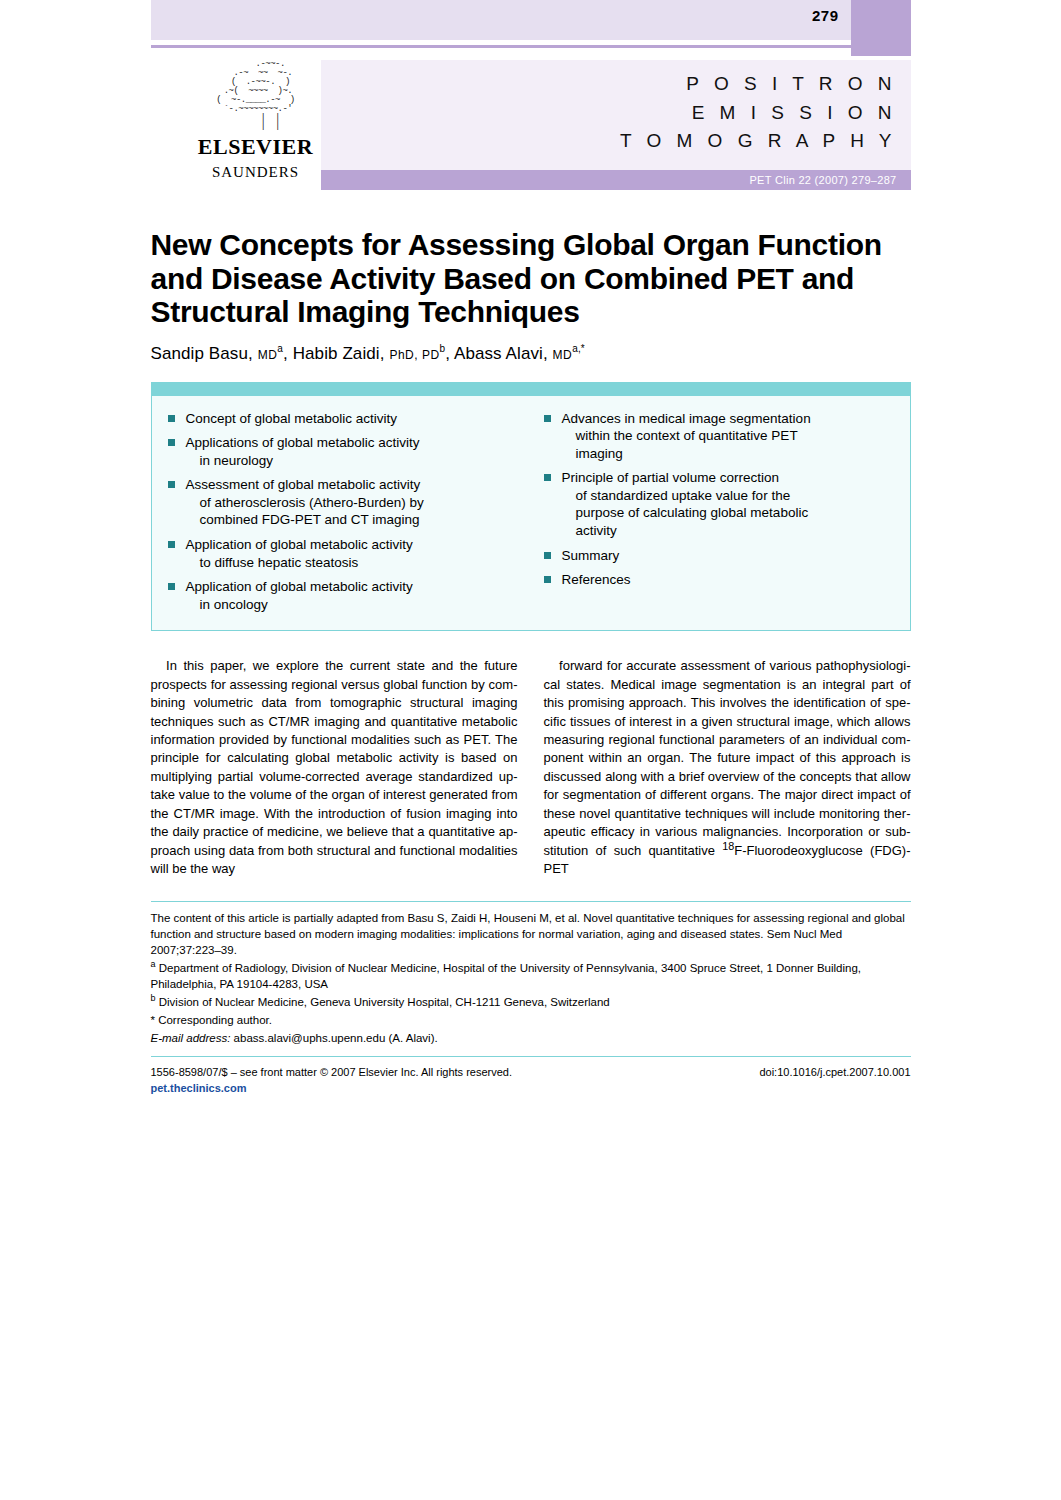279
P O S I T R O N
E M I S S I O N
T O M O G R A P H Y
PET Clin 22 (2007) 279–287
.-~~-. .-~ ~~ ~-. ( .-~~-. ) .~( ~~~~ )~. ( ~-.____.-~ ) `-.~~~~~~~~.-' | | | | _|__|_
ELSEVIER
SAUNDERS
New Concepts for Assessing Global Organ Function and Disease Activity Based on Combined PET and Structural Imaging Techniques
Sandip Basu, MDa, Habib Zaidi, PhD, PDb, Abass Alavi, MDa,*
Concept of global metabolic activity
Applications of global metabolic activityin neurology
Assessment of global metabolic activityof atherosclerosis (Athero-Burden) by combined FDG-PET and CT imaging
Application of global metabolic activityto diffuse hepatic steatosis
Application of global metabolic activityin oncology
Advances in medical image segmentationwithin the context of quantitative PET imaging
Principle of partial volume correctionof standardized uptake value for the purpose of calculating global metabolic activity
Summary
References
In this paper, we explore the current state and the future prospects for assessing regional versus global function by combining volumetric data from tomographic structural imaging techniques such as CT/MR imaging and quantitative metabolic information provided by functional modalities such as PET. The principle for calculating global metabolic activity is based on multiplying partial volume-corrected average standardized uptake value to the volume of the organ of interest generated from the CT/MR image. With the introduction of fusion imaging into the daily practice of medicine, we believe that a quantitative approach using data from both structural and functional modalities will be the way
forward for accurate assessment of various pathophysiological states. Medical image segmentation is an integral part of this promising approach. This involves the identification of specific tissues of interest in a given structural image, which allows measuring regional functional parameters of an individual component within an organ. The future impact of this approach is discussed along with a brief overview of the concepts that allow for segmentation of different organs. The major direct impact of these novel quantitative techniques will include monitoring therapeutic efficacy in various malignancies. Incorporation or substitution of such quantitative 18F-Fluorodeoxyglucose (FDG)-PET
The content of this article is partially adapted from Basu S, Zaidi H, Houseni M, et al. Novel quantitative techniques for assessing regional and global function and structure based on modern imaging modalities: implications for normal variation, aging and diseased states. Sem Nucl Med 2007;37:223–39.
a Department of Radiology, Division of Nuclear Medicine, Hospital of the University of Pennsylvania, 3400 Spruce Street, 1 Donner Building, Philadelphia, PA 19104-4283, USA
b Division of Nuclear Medicine, Geneva University Hospital, CH-1211 Geneva, Switzerland
* Corresponding author.
E-mail address: abass.alavi@uphs.upenn.edu (A. Alavi).
1556-8598/07/$ – see front matter © 2007 Elsevier Inc. All rights reserved.
pet.theclinics.com
doi:10.1016/j.cpet.2007.10.001